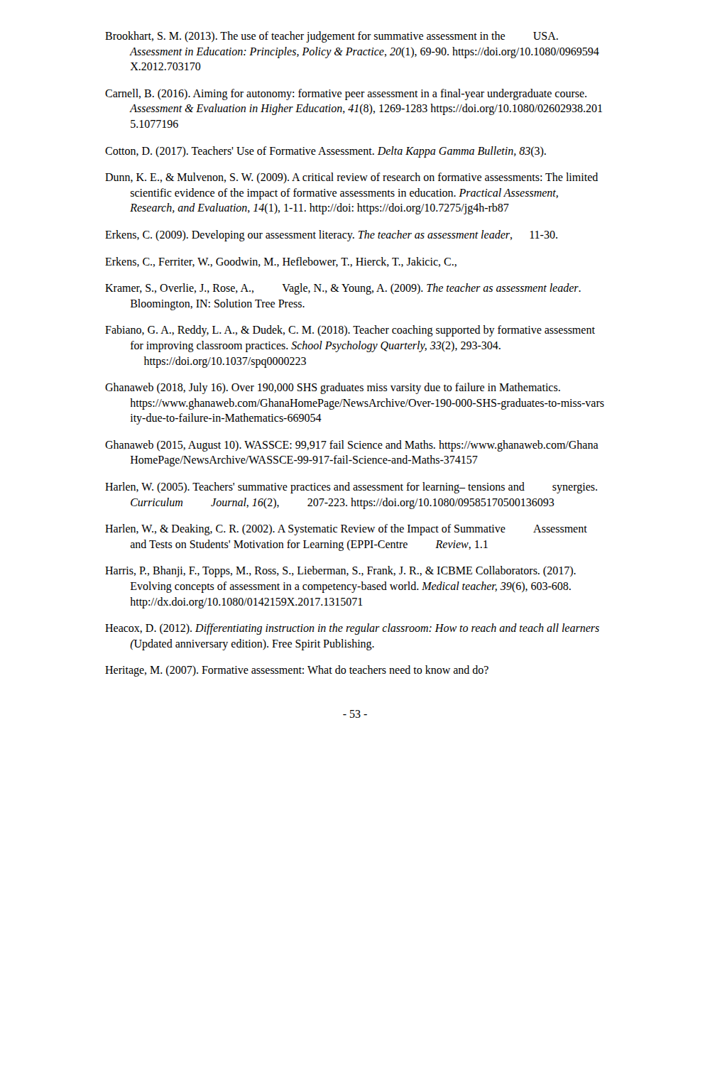Brookhart, S. M. (2013). The use of teacher judgement for summative assessment in the USA. Assessment in Education: Principles, Policy & Practice, 20(1), 69-90. https://doi.org/10.1080/0969594X.2012.703170
Carnell, B. (2016). Aiming for autonomy: formative peer assessment in a final-year undergraduate course. Assessment & Evaluation in Higher Education, 41(8), 1269-1283 https://doi.org/10.1080/02602938.2015.1077196
Cotton, D. (2017). Teachers' Use of Formative Assessment. Delta Kappa Gamma Bulletin, 83(3).
Dunn, K. E., & Mulvenon, S. W. (2009). A critical review of research on formative assessments: The limited scientific evidence of the impact of formative assessments in education. Practical Assessment, Research, and Evaluation, 14(1), 1-11. http://doi: https://doi.org/10.7275/jg4h-rb87
Erkens, C. (2009). Developing our assessment literacy. The teacher as assessment leader, 11-30.
Erkens, C., Ferriter, W., Goodwin, M., Heflebower, T., Hierck, T., Jakicic, C.,
Kramer, S., Overlie, J., Rose, A., Vagle, N., & Young, A. (2009). The teacher as assessment leader. Bloomington, IN: Solution Tree Press.
Fabiano, G. A., Reddy, L. A., & Dudek, C. M. (2018). Teacher coaching supported by formative assessment for improving classroom practices. School Psychology Quarterly, 33(2), 293-304.
https://doi.org/10.1037/spq0000223
Ghanaweb (2018, July 16). Over 190,000 SHS graduates miss varsity due to failure in Mathematics.
https://www.ghanaweb.com/GhanaHomePage/NewsArchive/Over-190-000-SHS-graduates-to-miss-varsity-due-to-failure-in-Mathematics-669054
Ghanaweb (2015, August 10). WASSCE: 99,917 fail Science and Maths. https://www.ghanaweb.com/GhanaHomePage/NewsArchive/WASSCE-99-917-fail-Science-and-Maths-374157
Harlen, W. (2005). Teachers' summative practices and assessment for learning– tensions and synergies. Curriculum Journal, 16(2), 207-223. https://doi.org/10.1080/09585170500136093
Harlen, W., & Deaking, C. R. (2002). A Systematic Review of the Impact of Summative Assessment and Tests on Students' Motivation for Learning (EPPI-Centre Review, 1.1
Harris, P., Bhanji, F., Topps, M., Ross, S., Lieberman, S., Frank, J. R., & ICBME Collaborators. (2017). Evolving concepts of assessment in a competency-based world. Medical teacher, 39(6), 603-608.
http://dx.doi.org/10.1080/0142159X.2017.1315071
Heacox, D. (2012). Differentiating instruction in the regular classroom: How to reach and teach all learners (Updated anniversary edition). Free Spirit Publishing.
Heritage, M. (2007). Formative assessment: What do teachers need to know and do?
- 53 -